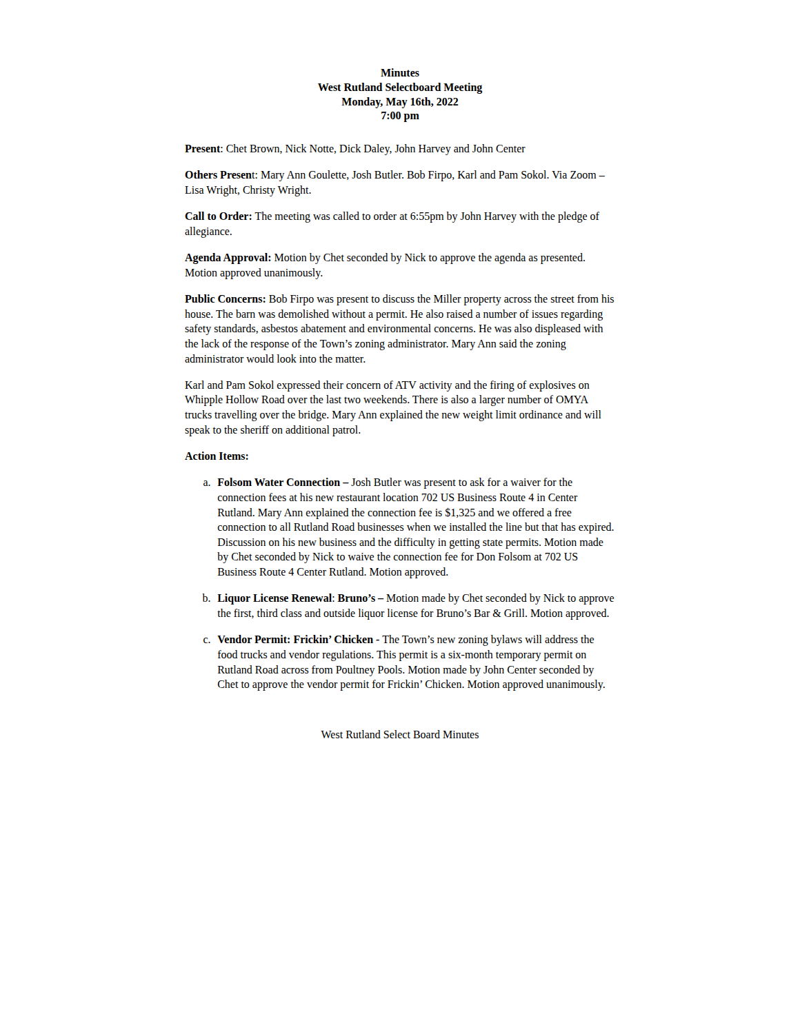Minutes
West Rutland Selectboard Meeting
Monday, May 16th, 2022
7:00 pm
Present: Chet Brown, Nick Notte, Dick Daley, John Harvey and John Center
Others Present: Mary Ann Goulette, Josh Butler. Bob Firpo, Karl and Pam Sokol. Via Zoom – Lisa Wright, Christy Wright.
Call to Order: The meeting was called to order at 6:55pm by John Harvey with the pledge of allegiance.
Agenda Approval: Motion by Chet seconded by Nick to approve the agenda as presented. Motion approved unanimously.
Public Concerns: Bob Firpo was present to discuss the Miller property across the street from his house. The barn was demolished without a permit. He also raised a number of issues regarding safety standards, asbestos abatement and environmental concerns. He was also displeased with the lack of the response of the Town’s zoning administrator. Mary Ann said the zoning administrator would look into the matter.
Karl and Pam Sokol expressed their concern of ATV activity and the firing of explosives on Whipple Hollow Road over the last two weekends. There is also a larger number of OMYA trucks travelling over the bridge. Mary Ann explained the new weight limit ordinance and will speak to the sheriff on additional patrol.
Action Items:
Folsom Water Connection – Josh Butler was present to ask for a waiver for the connection fees at his new restaurant location 702 US Business Route 4 in Center Rutland. Mary Ann explained the connection fee is $1,325 and we offered a free connection to all Rutland Road businesses when we installed the line but that has expired. Discussion on his new business and the difficulty in getting state permits. Motion made by Chet seconded by Nick to waive the connection fee for Don Folsom at 702 US Business Route 4 Center Rutland. Motion approved.
Liquor License Renewal: Bruno’s – Motion made by Chet seconded by Nick to approve the first, third class and outside liquor license for Bruno’s Bar & Grill. Motion approved.
Vendor Permit: Frickin’ Chicken - The Town’s new zoning bylaws will address the food trucks and vendor regulations. This permit is a six-month temporary permit on Rutland Road across from Poultney Pools. Motion made by John Center seconded by Chet to approve the vendor permit for Frickin’ Chicken. Motion approved unanimously.
West Rutland Select Board Minutes